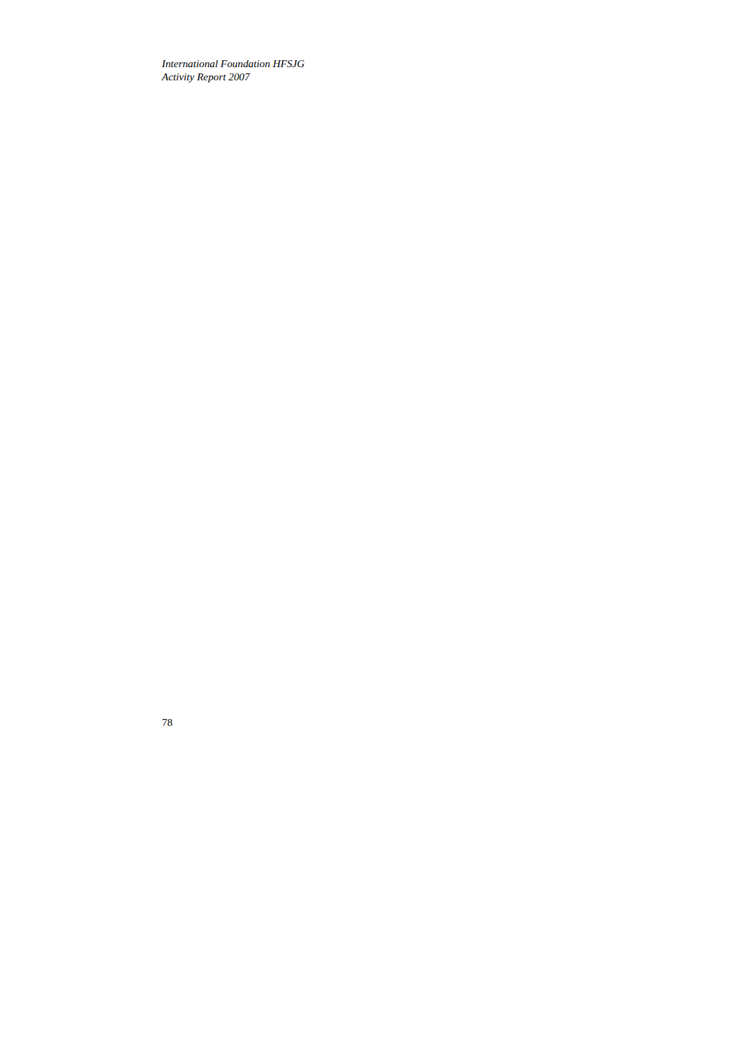International Foundation HFSJG
Activity Report 2007
78